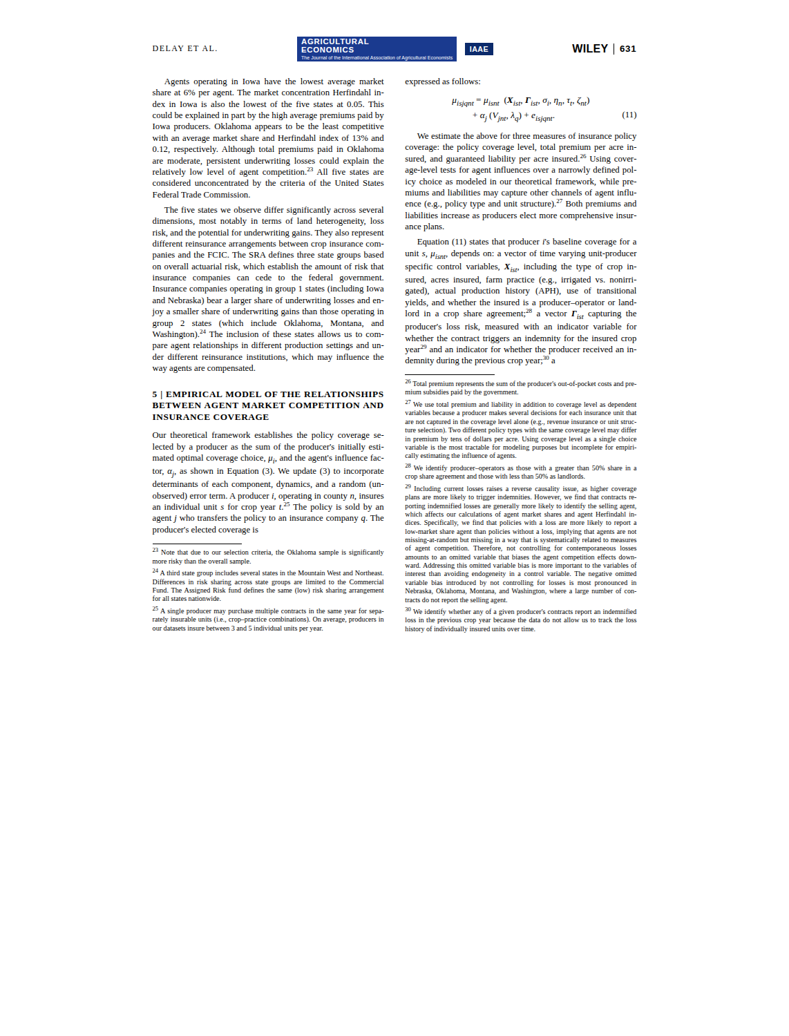DELAY ET AL.
AGRICULTURAL
ECONOMICSThe Journal of the International Association of Agricultural Economists IAAE
WILEY 631
Agents operating in Iowa have the lowest average market share at 6% per agent. The market concentration Herfindahl index in Iowa is also the lowest of the five states at 0.05. This could be explained in part by the high average premiums paid by Iowa producers. Oklahoma appears to be the least competitive with an average market share and Herfindahl index of 13% and 0.12, respectively. Although total premiums paid in Oklahoma are moderate, persistent underwriting losses could explain the relatively low level of agent competition.23 All five states are considered unconcentrated by the criteria of the United States Federal Trade Commission.
The five states we observe differ significantly across several dimensions, most notably in terms of land heterogeneity, loss risk, and the potential for underwriting gains. They also represent different reinsurance arrangements between crop insurance companies and the FCIC. The SRA defines three state groups based on overall actuarial risk, which establish the amount of risk that insurance companies can cede to the federal government. Insurance companies operating in group 1 states (including Iowa and Nebraska) bear a larger share of underwriting losses and enjoy a smaller share of underwriting gains than those operating in group 2 states (which include Oklahoma, Montana, and Washington).24 The inclusion of these states allows us to compare agent relationships in different production settings and under different reinsurance institutions, which may influence the way agents are compensated.
5 | EMPIRICAL MODEL OF THE RELATIONSHIPS BETWEEN AGENT MARKET COMPETITION AND INSURANCE COVERAGE
Our theoretical framework establishes the policy coverage selected by a producer as the sum of the producer's initially estimated optimal coverage choice, μi, and the agent's influence factor, αj, as shown in Equation (3). We update (3) to incorporate determinants of each component, dynamics, and a random (unobserved) error term. A producer i, operating in county n, insures an individual unit s for crop year t.25 The policy is sold by an agent j who transfers the policy to an insurance company q. The producer's elected coverage is
23 Note that due to our selection criteria, the Oklahoma sample is significantly more risky than the overall sample.
24 A third state group includes several states in the Mountain West and Northeast. Differences in risk sharing across state groups are limited to the Commercial Fund. The Assigned Risk fund defines the same (low) risk sharing arrangement for all states nationwide.
25 A single producer may purchase multiple contracts in the same year for separately insurable units (i.e., crop–practice combinations). On average, producers in our datasets insure between 3 and 5 individual units per year.
expressed as follows:
μisjqnt = μisnt (Xist, Γist, σi, ηn, τt, ζnt) + αj (Vjnt, λq) + eisjqnt. (11)
We estimate the above for three measures of insurance policy coverage: the policy coverage level, total premium per acre insured, and guaranteed liability per acre insured.26 Using coverage-level tests for agent influences over a narrowly defined policy choice as modeled in our theoretical framework, while premiums and liabilities may capture other channels of agent influence (e.g., policy type and unit structure).27 Both premiums and liabilities increase as producers elect more comprehensive insurance plans.
Equation (11) states that producer i's baseline coverage for a unit s, μisnt, depends on: a vector of time varying unit-producer specific control variables, Xist, including the type of crop insured, acres insured, farm practice (e.g., irrigated vs. nonirrigated), actual production history (APH), use of transitional yields, and whether the insured is a producer–operator or landlord in a crop share agreement;28 a vector Γist capturing the producer's loss risk, measured with an indicator variable for whether the contract triggers an indemnity for the insured crop year29 and an indicator for whether the producer received an indemnity during the previous crop year;30 a
26 Total premium represents the sum of the producer's out-of-pocket costs and premium subsidies paid by the government.
27 We use total premium and liability in addition to coverage level as dependent variables because a producer makes several decisions for each insurance unit that are not captured in the coverage level alone (e.g., revenue insurance or unit structure selection). Two different policy types with the same coverage level may differ in premium by tens of dollars per acre. Using coverage level as a single choice variable is the most tractable for modeling purposes but incomplete for empirically estimating the influence of agents.
28 We identify producer–operators as those with a greater than 50% share in a crop share agreement and those with less than 50% as landlords.
29 Including current losses raises a reverse causality issue, as higher coverage plans are more likely to trigger indemnities. However, we find that contracts reporting indemnified losses are generally more likely to identify the selling agent, which affects our calculations of agent market shares and agent Herfindahl indices. Specifically, we find that policies with a loss are more likely to report a low-market share agent than policies without a loss, implying that agents are not missing-at-random but missing in a way that is systematically related to measures of agent competition. Therefore, not controlling for contemporaneous losses amounts to an omitted variable that biases the agent competition effects downward. Addressing this omitted variable bias is more important to the variables of interest than avoiding endogeneity in a control variable. The negative omitted variable bias introduced by not controlling for losses is most pronounced in Nebraska, Oklahoma, Montana, and Washington, where a large number of contracts do not report the selling agent.
30 We identify whether any of a given producer's contracts report an indemnified loss in the previous crop year because the data do not allow us to track the loss history of individually insured units over time.